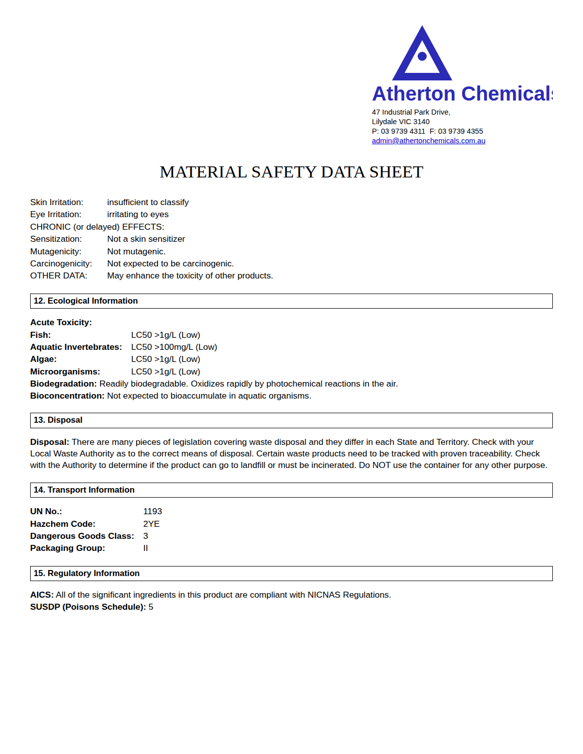Atherton Chemicals
47 Industrial Park Drive,
Lilydale VIC 3140
P: 03 9739 4311 F: 03 9739 4355
admin@athertonchemicals.com.au
MATERIAL SAFETY DATA SHEET
| Skin Irritation: | insufficient to classify |
| Eye Irritation: | irritating to eyes |
| CHRONIC (or delayed) EFFECTS: |
| Sensitization: | Not a skin sensitizer |
| Mutagenicity: | Not mutagenic. |
| Carcinogenicity: | Not expected to be carcinogenic. |
| OTHER DATA: | May enhance the toxicity of other products. |
12. Ecological Information
| Acute Toxicity: |
| Fish: | LC50 >1g/L (Low) |
| Aquatic Invertebrates: | LC50 >100mg/L (Low) |
| Algae: | LC50 >1g/L (Low) |
| Microorganisms: | LC50 >1g/L (Low) |
Biodegradation: Readily biodegradable. Oxidizes rapidly by photochemical reactions in the air.
Bioconcentration: Not expected to bioaccumulate in aquatic organisms.
13. Disposal
Disposal: There are many pieces of legislation covering waste disposal and they differ in each State and Territory. Check with your Local Waste Authority as to the correct means of disposal. Certain waste products need to be tracked with proven traceability. Check with the Authority to determine if the product can go to landfill or must be incinerated. Do NOT use the container for any other purpose.
14. Transport Information
| UN No.: | 1193 |
| Hazchem Code: | 2YE |
| Dangerous Goods Class: | 3 |
| Packaging Group: | II |
15. Regulatory Information
AICS: All of the significant ingredients in this product are compliant with NICNAS Regulations.
SUSDP (Poisons Schedule): 5